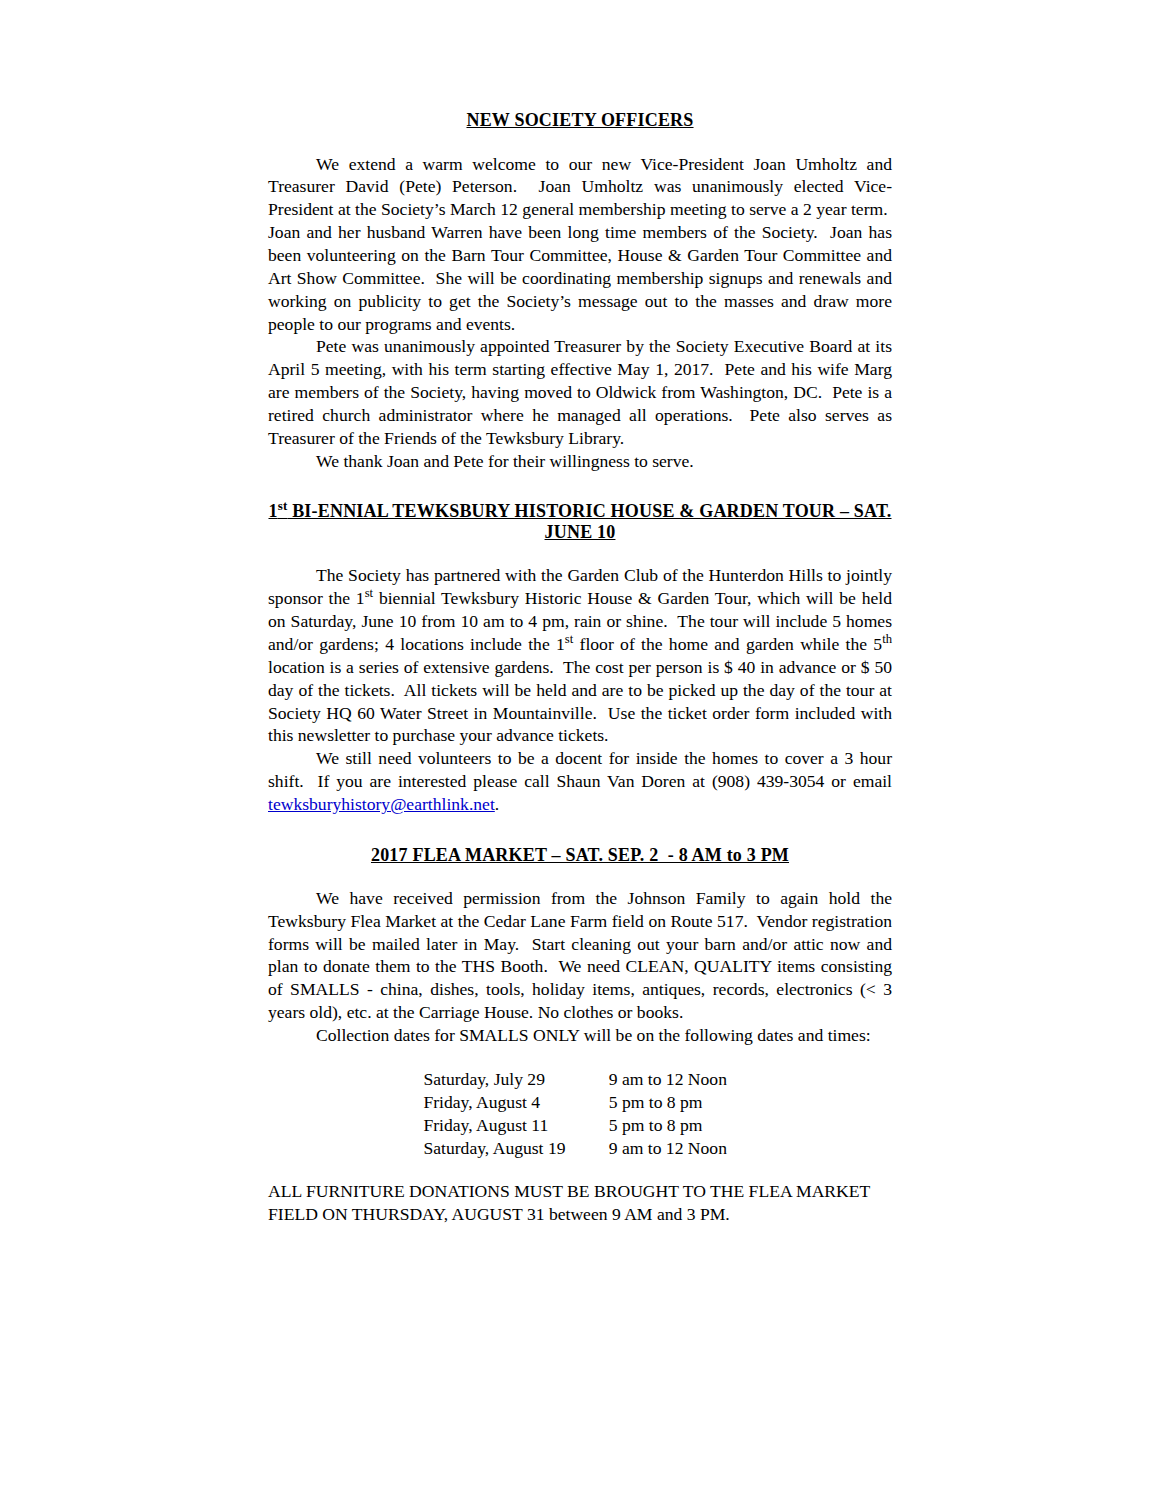NEW SOCIETY OFFICERS
We extend a warm welcome to our new Vice-President Joan Umholtz and Treasurer David (Pete) Peterson. Joan Umholtz was unanimously elected Vice-President at the Society’s March 12 general membership meeting to serve a 2 year term. Joan and her husband Warren have been long time members of the Society. Joan has been volunteering on the Barn Tour Committee, House & Garden Tour Committee and Art Show Committee. She will be coordinating membership signups and renewals and working on publicity to get the Society’s message out to the masses and draw more people to our programs and events.
Pete was unanimously appointed Treasurer by the Society Executive Board at its April 5 meeting, with his term starting effective May 1, 2017. Pete and his wife Marg are members of the Society, having moved to Oldwick from Washington, DC. Pete is a retired church administrator where he managed all operations. Pete also serves as Treasurer of the Friends of the Tewksbury Library.
We thank Joan and Pete for their willingness to serve.
1st BI-ENNIAL TEWKSBURY HISTORIC HOUSE & GARDEN TOUR – SAT. JUNE 10
The Society has partnered with the Garden Club of the Hunterdon Hills to jointly sponsor the 1st biennial Tewksbury Historic House & Garden Tour, which will be held on Saturday, June 10 from 10 am to 4 pm, rain or shine. The tour will include 5 homes and/or gardens; 4 locations include the 1st floor of the home and garden while the 5th location is a series of extensive gardens. The cost per person is $ 40 in advance or $ 50 day of the tickets. All tickets will be held and are to be picked up the day of the tour at Society HQ 60 Water Street in Mountainville. Use the ticket order form included with this newsletter to purchase your advance tickets.
We still need volunteers to be a docent for inside the homes to cover a 3 hour shift. If you are interested please call Shaun Van Doren at (908) 439-3054 or email tewksburyhistory@earthlink.net.
2017 FLEA MARKET – SAT. SEP. 2 - 8 AM to 3 PM
We have received permission from the Johnson Family to again hold the Tewksbury Flea Market at the Cedar Lane Farm field on Route 517. Vendor registration forms will be mailed later in May. Start cleaning out your barn and/or attic now and plan to donate them to the THS Booth. We need CLEAN, QUALITY items consisting of SMALLS - china, dishes, tools, holiday items, antiques, records, electronics (< 3 years old), etc. at the Carriage House. No clothes or books.
Collection dates for SMALLS ONLY will be on the following dates and times:
| Saturday, July 29 | 9 am to 12 Noon |
| Friday, August 4 | 5 pm to 8 pm |
| Friday, August 11 | 5 pm to 8 pm |
| Saturday, August 19 | 9 am to 12 Noon |
ALL FURNITURE DONATIONS MUST BE BROUGHT TO THE FLEA MARKET FIELD ON THURSDAY, AUGUST 31 between 9 AM and 3 PM.